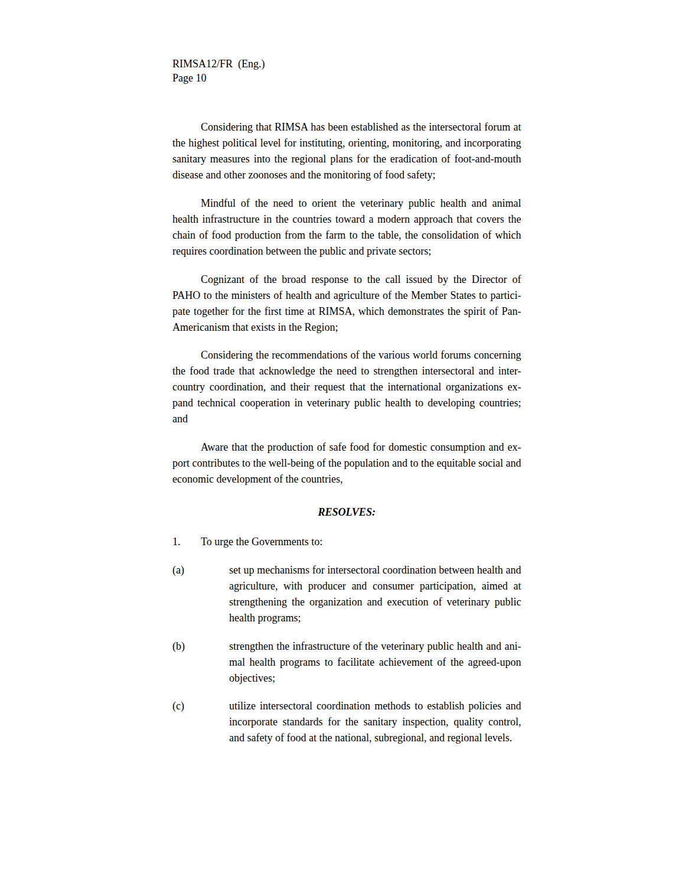RIMSA12/FR (Eng.)
Page 10
Considering that RIMSA has been established as the intersectoral forum at the highest political level for instituting, orienting, monitoring, and incorporating sanitary measures into the regional plans for the eradication of foot-and-mouth disease and other zoonoses and the monitoring of food safety;
Mindful of the need to orient the veterinary public health and animal health infrastructure in the countries toward a modern approach that covers the chain of food production from the farm to the table, the consolidation of which requires coordination between the public and private sectors;
Cognizant of the broad response to the call issued by the Director of PAHO to the ministers of health and agriculture of the Member States to participate together for the first time at RIMSA, which demonstrates the spirit of Pan-Americanism that exists in the Region;
Considering the recommendations of the various world forums concerning the food trade that acknowledge the need to strengthen intersectoral and inter-country coordination, and their request that the international organizations expand technical cooperation in veterinary public health to developing countries; and
Aware that the production of safe food for domestic consumption and export contributes to the well-being of the population and to the equitable social and economic development of the countries,
RESOLVES:
1. To urge the Governments to:
(a) set up mechanisms for intersectoral coordination between health and agriculture, with producer and consumer participation, aimed at strengthening the organization and execution of veterinary public health programs;
(b) strengthen the infrastructure of the veterinary public health and animal health programs to facilitate achievement of the agreed-upon objectives;
(c) utilize intersectoral coordination methods to establish policies and incorporate standards for the sanitary inspection, quality control, and safety of food at the national, subregional, and regional levels.